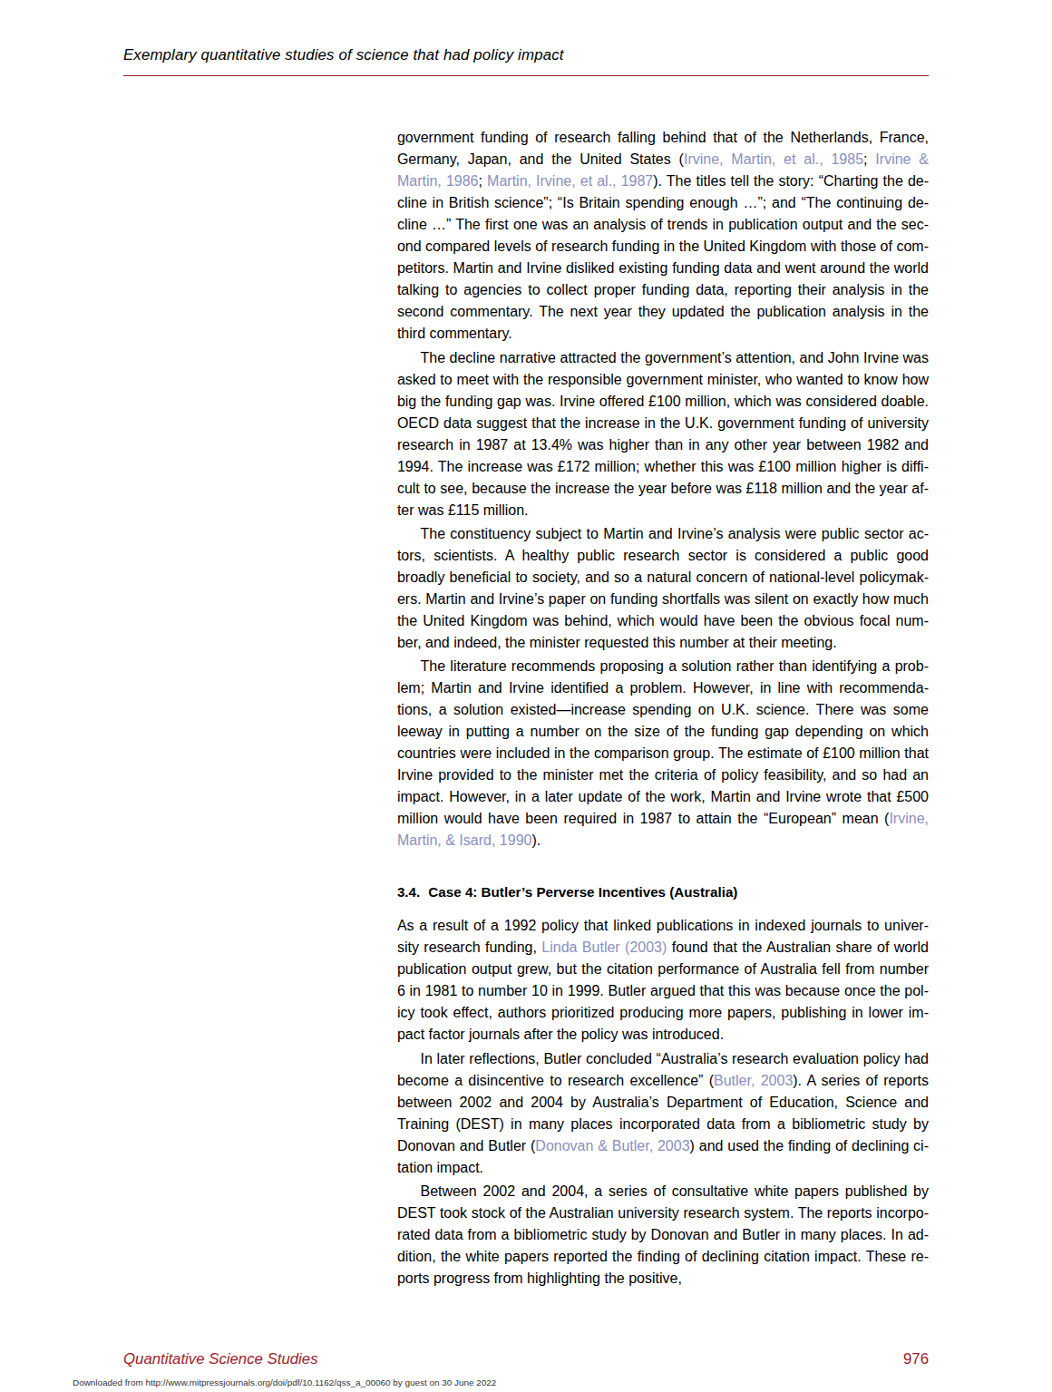Exemplary quantitative studies of science that had policy impact
government funding of research falling behind that of the Netherlands, France, Germany, Japan, and the United States (Irvine, Martin, et al., 1985; Irvine & Martin, 1986; Martin, Irvine, et al., 1987). The titles tell the story: “Charting the decline in British science”; “Is Britain spending enough …”; and “The continuing decline …” The first one was an analysis of trends in publication output and the second compared levels of research funding in the United Kingdom with those of competitors. Martin and Irvine disliked existing funding data and went around the world talking to agencies to collect proper funding data, reporting their analysis in the second commentary. The next year they updated the publication analysis in the third commentary.
The decline narrative attracted the government’s attention, and John Irvine was asked to meet with the responsible government minister, who wanted to know how big the funding gap was. Irvine offered £100 million, which was considered doable. OECD data suggest that the increase in the U.K. government funding of university research in 1987 at 13.4% was higher than in any other year between 1982 and 1994. The increase was £172 million; whether this was £100 million higher is difficult to see, because the increase the year before was £118 million and the year after was £115 million.
The constituency subject to Martin and Irvine’s analysis were public sector actors, scientists. A healthy public research sector is considered a public good broadly beneficial to society, and so a natural concern of national-level policymakers. Martin and Irvine’s paper on funding shortfalls was silent on exactly how much the United Kingdom was behind, which would have been the obvious focal number, and indeed, the minister requested this number at their meeting.
The literature recommends proposing a solution rather than identifying a problem; Martin and Irvine identified a problem. However, in line with recommendations, a solution existed—increase spending on U.K. science. There was some leeway in putting a number on the size of the funding gap depending on which countries were included in the comparison group. The estimate of £100 million that Irvine provided to the minister met the criteria of policy feasibility, and so had an impact. However, in a later update of the work, Martin and Irvine wrote that £500 million would have been required in 1987 to attain the “European” mean (Irvine, Martin, & Isard, 1990).
3.4. Case 4: Butler’s Perverse Incentives (Australia)
As a result of a 1992 policy that linked publications in indexed journals to university research funding, Linda Butler (2003) found that the Australian share of world publication output grew, but the citation performance of Australia fell from number 6 in 1981 to number 10 in 1999. Butler argued that this was because once the policy took effect, authors prioritized producing more papers, publishing in lower impact factor journals after the policy was introduced.
In later reflections, Butler concluded “Australia’s research evaluation policy had become a disincentive to research excellence” (Butler, 2003). A series of reports between 2002 and 2004 by Australia’s Department of Education, Science and Training (DEST) in many places incorporated data from a bibliometric study by Donovan and Butler (Donovan & Butler, 2003) and used the finding of declining citation impact.
Between 2002 and 2004, a series of consultative white papers published by DEST took stock of the Australian university research system. The reports incorporated data from a bibliometric study by Donovan and Butler in many places. In addition, the white papers reported the finding of declining citation impact. These reports progress from highlighting the positive,
Quantitative Science Studies 976
Downloaded from http://www.mitpressjournals.org/doi/pdf/10.1162/qss_a_00060 by guest on 30 June 2022